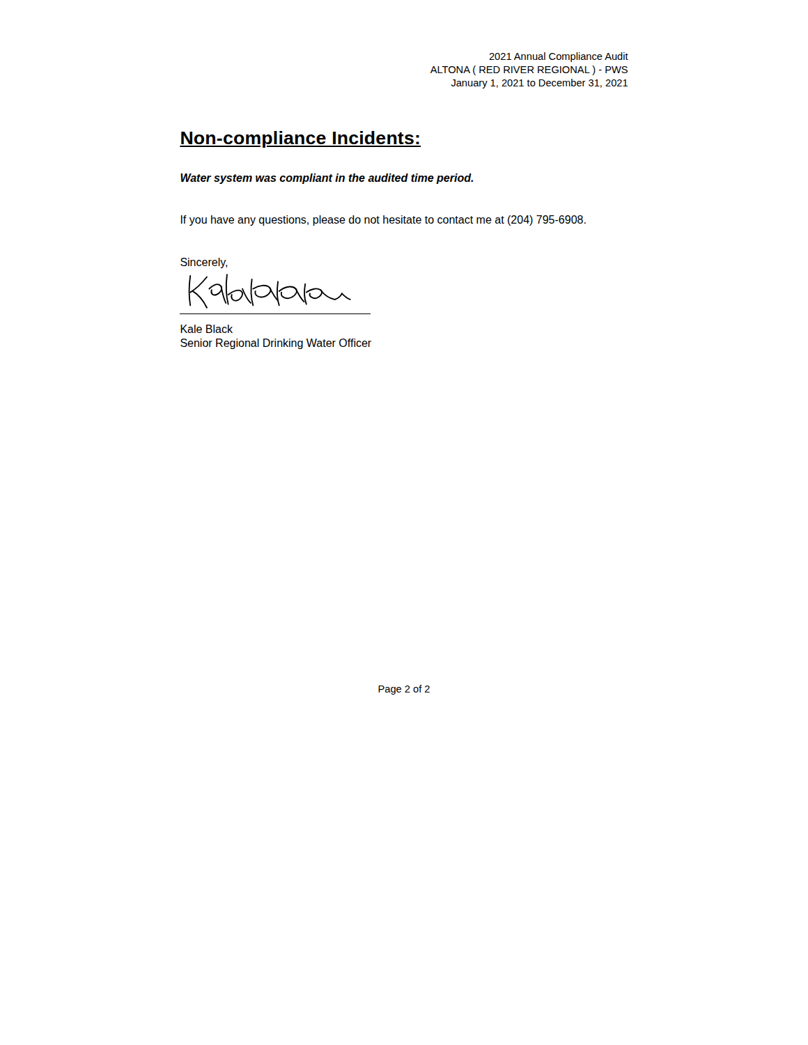2021 Annual Compliance Audit
ALTONA ( RED RIVER REGIONAL ) - PWS
January 1, 2021 to December 31, 2021
Non-compliance Incidents:
Water system was compliant in the audited time period.
If you have any questions, please do not hesitate to contact me at (204) 795-6908.
Sincerely,
Kale Black
Senior Regional Drinking Water Officer
Page 2 of 2